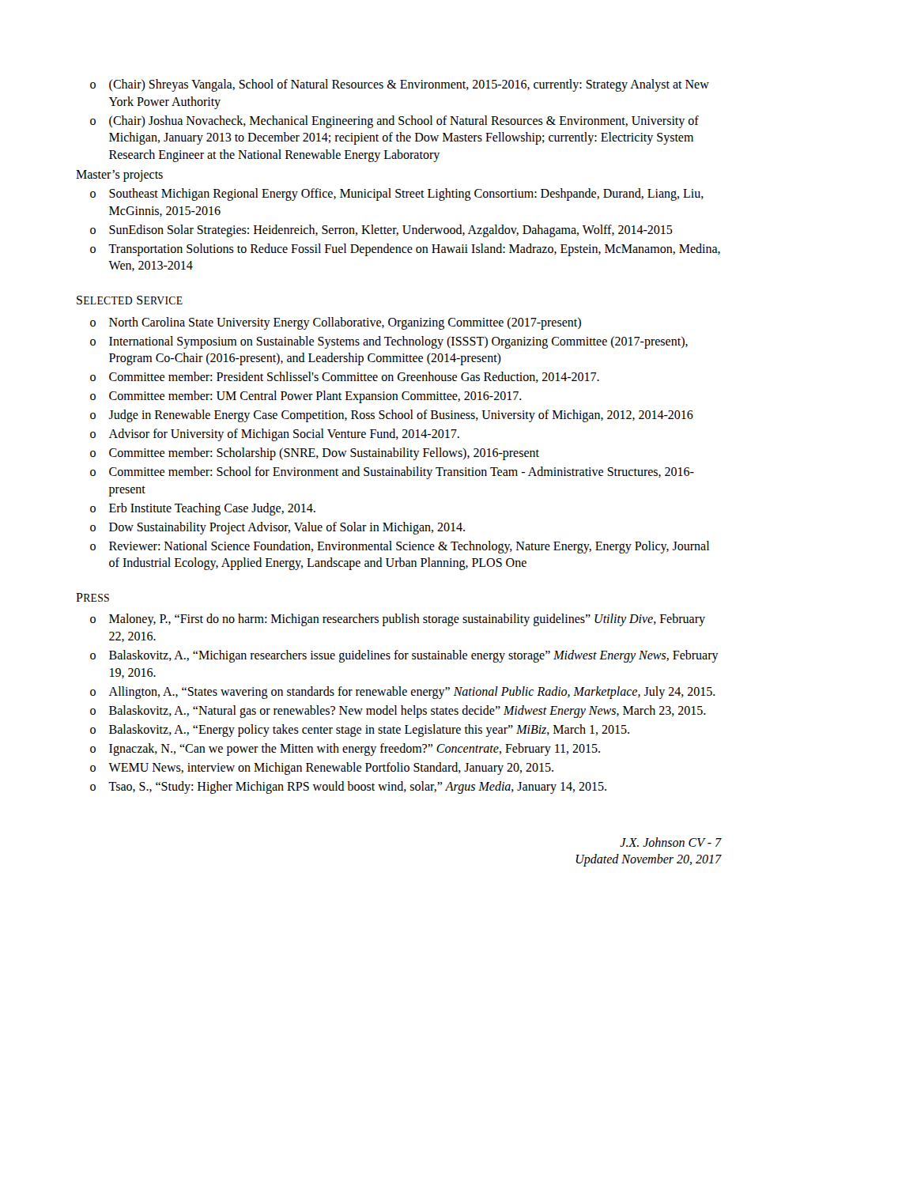(Chair) Shreyas Vangala, School of Natural Resources & Environment, 2015-2016, currently: Strategy Analyst at New York Power Authority
(Chair) Joshua Novacheck, Mechanical Engineering and School of Natural Resources & Environment, University of Michigan, January 2013 to December 2014; recipient of the Dow Masters Fellowship; currently: Electricity System Research Engineer at the National Renewable Energy Laboratory
Master’s projects
Southeast Michigan Regional Energy Office, Municipal Street Lighting Consortium: Deshpande, Durand, Liang, Liu, McGinnis, 2015-2016
SunEdison Solar Strategies: Heidenreich, Serron, Kletter, Underwood, Azgaldov, Dahagama, Wolff, 2014-2015
Transportation Solutions to Reduce Fossil Fuel Dependence on Hawaii Island: Madrazo, Epstein, McManamon, Medina, Wen, 2013-2014
SELECTED SERVICE
North Carolina State University Energy Collaborative, Organizing Committee (2017-present)
International Symposium on Sustainable Systems and Technology (ISSST) Organizing Committee (2017-present), Program Co-Chair (2016-present), and Leadership Committee (2014-present)
Committee member: President Schlissel's Committee on Greenhouse Gas Reduction, 2014-2017.
Committee member: UM Central Power Plant Expansion Committee, 2016-2017.
Judge in Renewable Energy Case Competition, Ross School of Business, University of Michigan, 2012, 2014-2016
Advisor for University of Michigan Social Venture Fund, 2014-2017.
Committee member: Scholarship (SNRE, Dow Sustainability Fellows), 2016-present
Committee member: School for Environment and Sustainability Transition Team - Administrative Structures, 2016-present
Erb Institute Teaching Case Judge, 2014.
Dow Sustainability Project Advisor, Value of Solar in Michigan, 2014.
Reviewer: National Science Foundation, Environmental Science & Technology, Nature Energy, Energy Policy, Journal of Industrial Ecology, Applied Energy, Landscape and Urban Planning, PLOS One
PRESS
Maloney, P., “First do no harm: Michigan researchers publish storage sustainability guidelines” Utility Dive, February 22, 2016.
Balaskovitz, A., “Michigan researchers issue guidelines for sustainable energy storage” Midwest Energy News, February 19, 2016.
Allington, A., “States wavering on standards for renewable energy” National Public Radio, Marketplace, July 24, 2015.
Balaskovitz, A., “Natural gas or renewables? New model helps states decide” Midwest Energy News, March 23, 2015.
Balaskovitz, A., “Energy policy takes center stage in state Legislature this year” MiBiz, March 1, 2015.
Ignaczak, N., “Can we power the Mitten with energy freedom?” Concentrate, February 11, 2015.
WEMU News, interview on Michigan Renewable Portfolio Standard, January 20, 2015.
Tsao, S., “Study: Higher Michigan RPS would boost wind, solar,” Argus Media, January 14, 2015.
J.X. Johnson CV - 7
Updated November 20, 2017